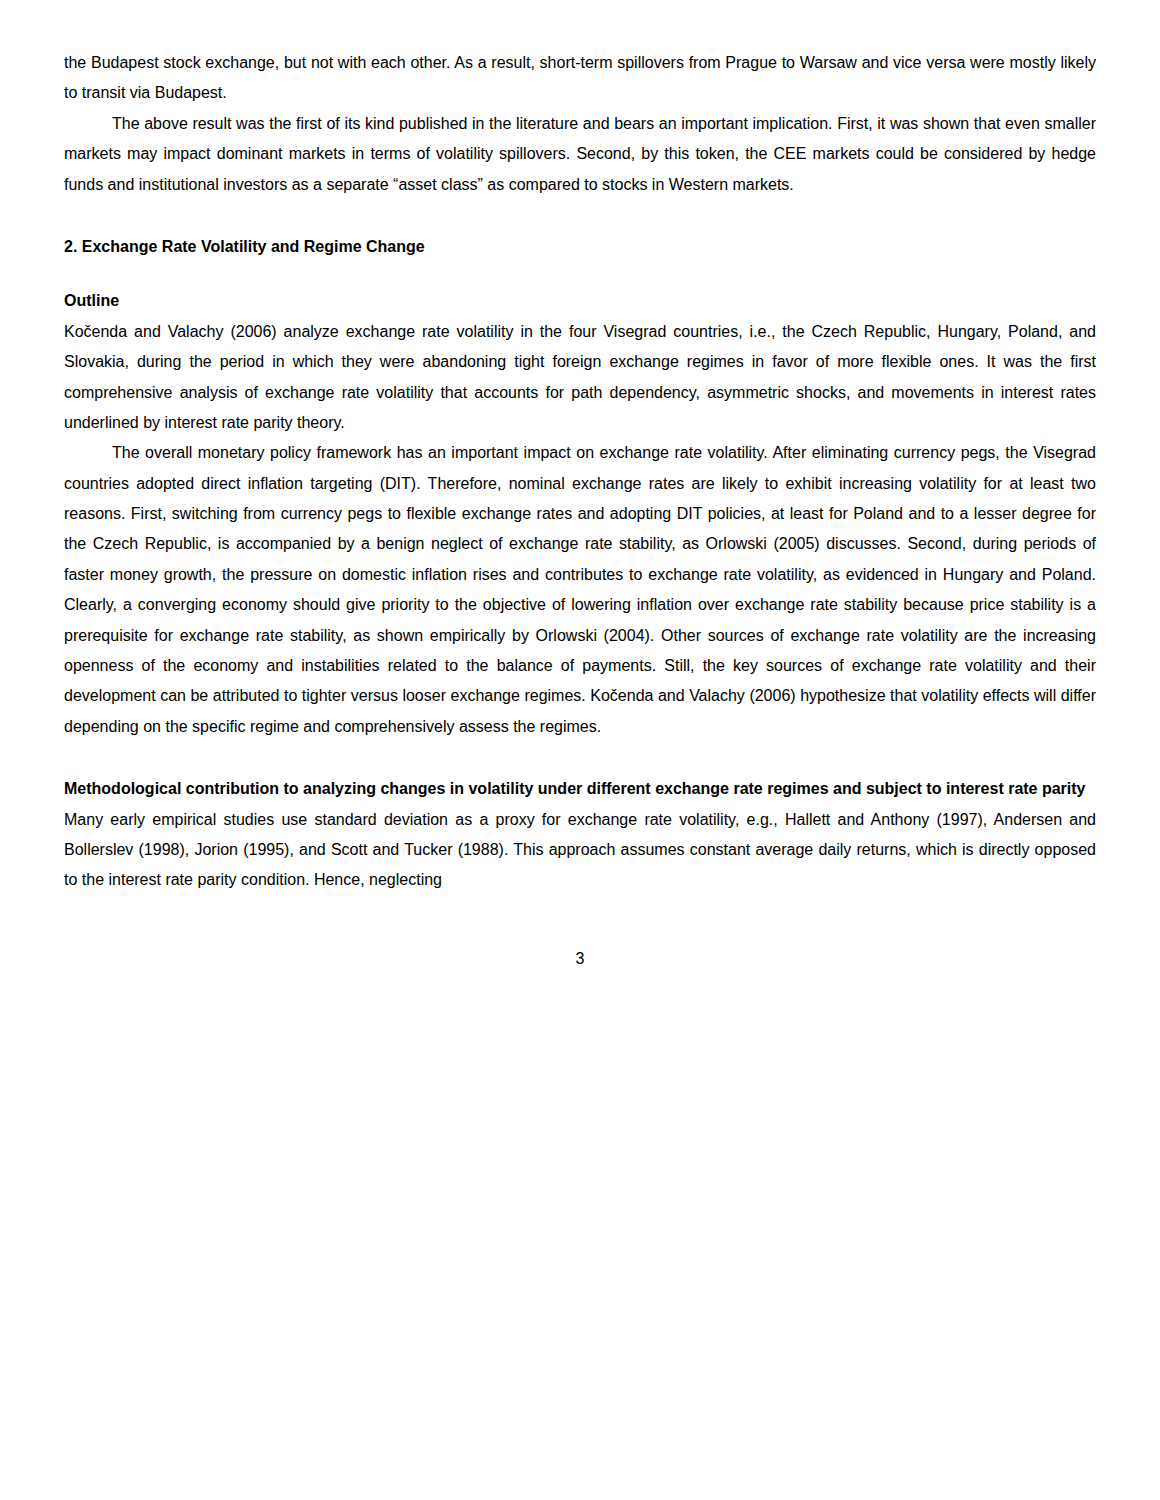the Budapest stock exchange, but not with each other. As a result, short-term spillovers from Prague to Warsaw and vice versa were mostly likely to transit via Budapest.
The above result was the first of its kind published in the literature and bears an important implication. First, it was shown that even smaller markets may impact dominant markets in terms of volatility spillovers. Second, by this token, the CEE markets could be considered by hedge funds and institutional investors as a separate “asset class” as compared to stocks in Western markets.
2. Exchange Rate Volatility and Regime Change
Outline
Kočenda and Valachy (2006) analyze exchange rate volatility in the four Visegrad countries, i.e., the Czech Republic, Hungary, Poland, and Slovakia, during the period in which they were abandoning tight foreign exchange regimes in favor of more flexible ones. It was the first comprehensive analysis of exchange rate volatility that accounts for path dependency, asymmetric shocks, and movements in interest rates underlined by interest rate parity theory.
The overall monetary policy framework has an important impact on exchange rate volatility. After eliminating currency pegs, the Visegrad countries adopted direct inflation targeting (DIT). Therefore, nominal exchange rates are likely to exhibit increasing volatility for at least two reasons. First, switching from currency pegs to flexible exchange rates and adopting DIT policies, at least for Poland and to a lesser degree for the Czech Republic, is accompanied by a benign neglect of exchange rate stability, as Orlowski (2005) discusses. Second, during periods of faster money growth, the pressure on domestic inflation rises and contributes to exchange rate volatility, as evidenced in Hungary and Poland. Clearly, a converging economy should give priority to the objective of lowering inflation over exchange rate stability because price stability is a prerequisite for exchange rate stability, as shown empirically by Orlowski (2004). Other sources of exchange rate volatility are the increasing openness of the economy and instabilities related to the balance of payments. Still, the key sources of exchange rate volatility and their development can be attributed to tighter versus looser exchange regimes. Kočenda and Valachy (2006) hypothesize that volatility effects will differ depending on the specific regime and comprehensively assess the regimes.
Methodological contribution to analyzing changes in volatility under different exchange rate regimes and subject to interest rate parity
Many early empirical studies use standard deviation as a proxy for exchange rate volatility, e.g., Hallett and Anthony (1997), Andersen and Bollerslev (1998), Jorion (1995), and Scott and Tucker (1988). This approach assumes constant average daily returns, which is directly opposed to the interest rate parity condition. Hence, neglecting
3